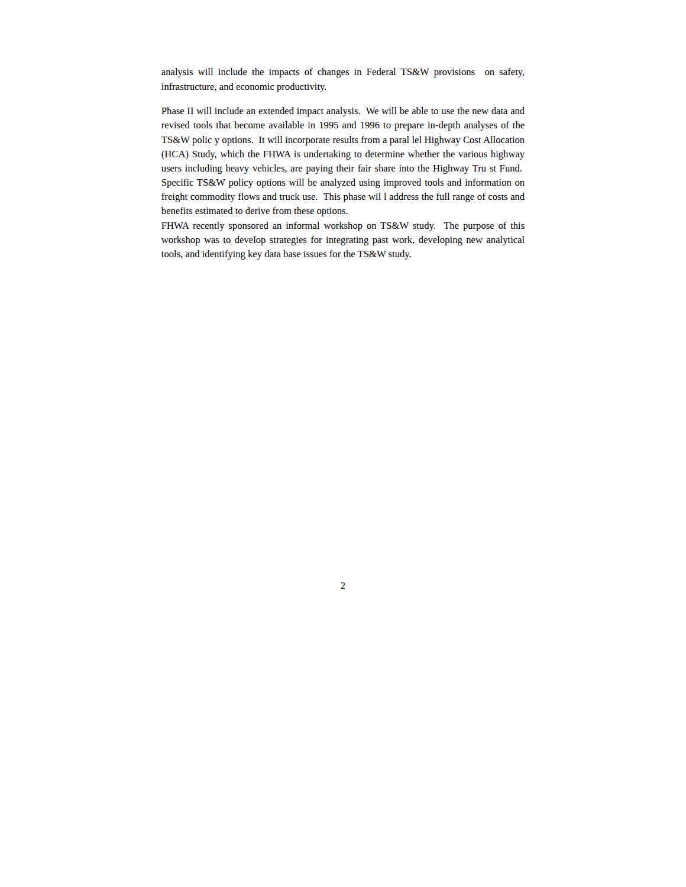analysis will include the impacts of changes in Federal TS&W provisions on safety, infrastructure, and economic productivity.
Phase II will include an extended impact analysis. We will be able to use the new data and revised tools that become available in 1995 and 1996 to prepare in-depth analyses of the TS&W polic y options. It will incorporate results from a paral lel Highway Cost Allocation (HCA) Study, which the FHWA is undertaking to determine whether the various highway users including heavy vehicles, are paying their fair share into the Highway Tru st Fund. Specific TS&W policy options will be analyzed using improved tools and information on freight commodity flows and truck use. This phase wil l address the full range of costs and benefits estimated to derive from these options.
FHWA recently sponsored an informal workshop on TS&W study. The purpose of this workshop was to develop strategies for integrating past work, developing new analytical tools, and identifying key data base issues for the TS&W study.
2